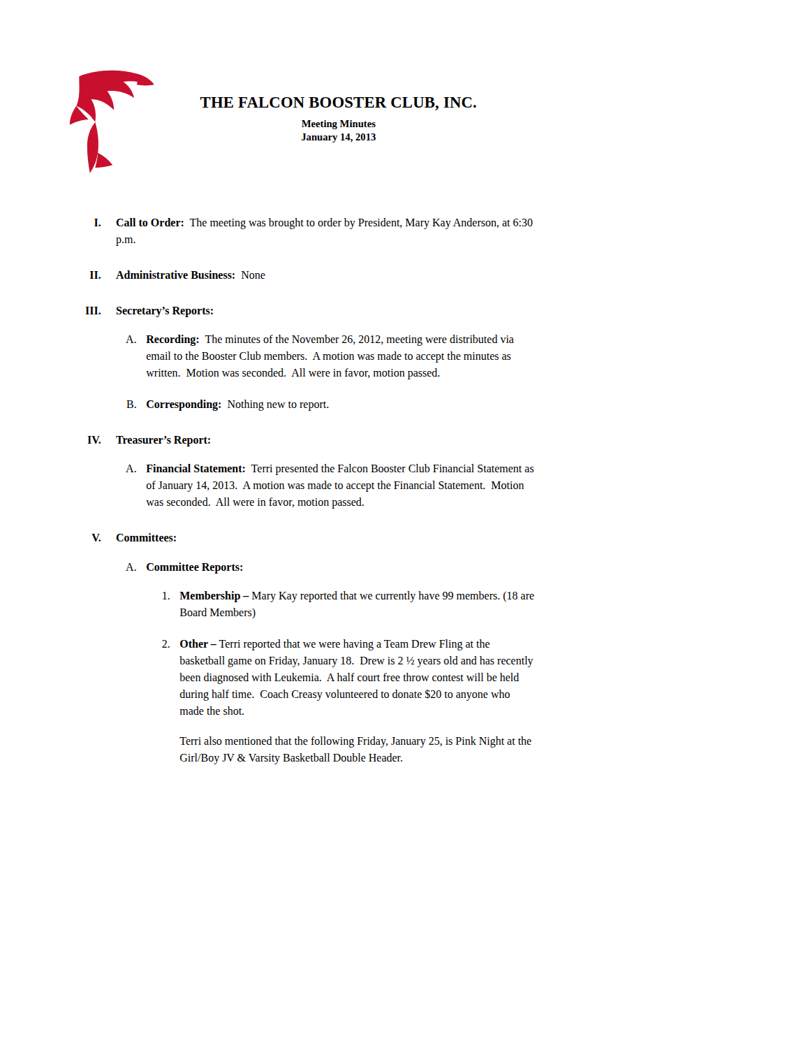THE FALCON BOOSTER CLUB, INC.
Meeting Minutes
January 14, 2013
Call to Order: The meeting was brought to order by President, Mary Kay Anderson, at 6:30 p.m.
Administrative Business: None
Secretary’s Reports:
Recording: The minutes of the November 26, 2012, meeting were distributed via email to the Booster Club members. A motion was made to accept the minutes as written. Motion was seconded. All were in favor, motion passed.
Corresponding: Nothing new to report.
Treasurer’s Report:
Financial Statement: Terri presented the Falcon Booster Club Financial Statement as of January 14, 2013. A motion was made to accept the Financial Statement. Motion was seconded. All were in favor, motion passed.
Committees:
Committee Reports:
Membership – Mary Kay reported that we currently have 99 members. (18 are Board Members)
Other – Terri reported that we were having a Team Drew Fling at the basketball game on Friday, January 18. Drew is 2 ½ years old and has recently been diagnosed with Leukemia. A half court free throw contest will be held during half time. Coach Creasy volunteered to donate $20 to anyone who made the shot.
Terri also mentioned that the following Friday, January 25, is Pink Night at the Girl/Boy JV & Varsity Basketball Double Header.